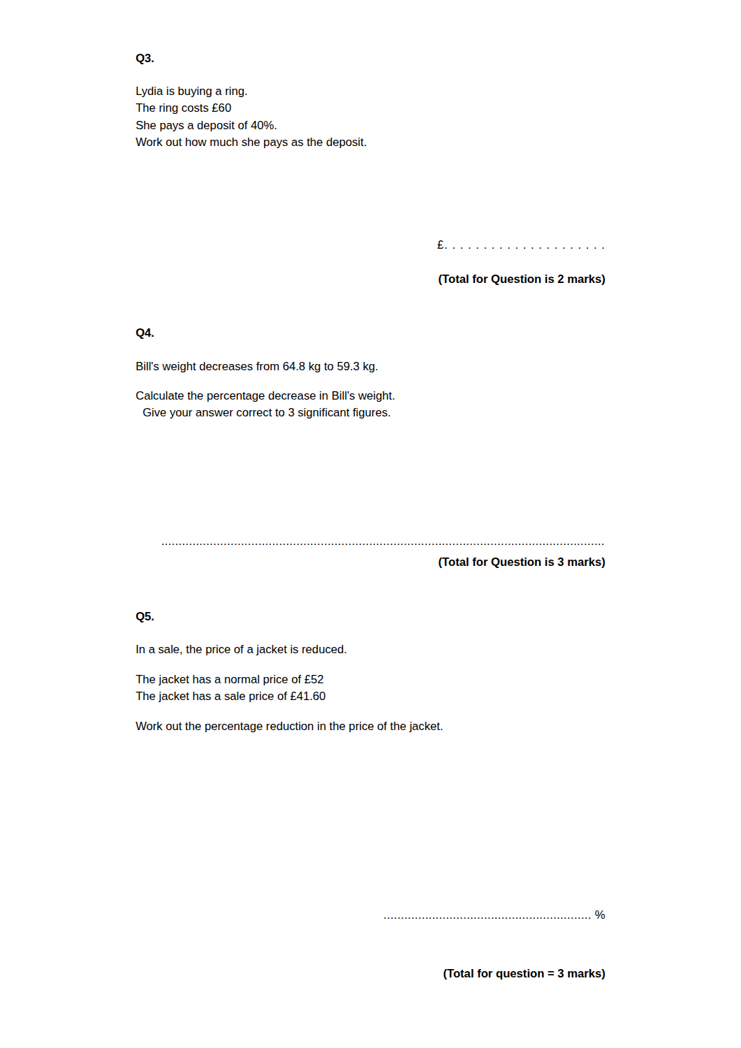Q3.
Lydia is buying a ring.
The ring costs £60
She pays a deposit of 40%.
Work out how much she pays as the deposit.
£. . . . . . . . . . . . . . . . . . . . .
(Total for Question is 2 marks)
Q4.
Bill's weight decreases from 64.8 kg to 59.3 kg.
Calculate the percentage decrease in Bill's weight.
Give your answer correct to 3 significant figures.
.........................................................................................................................................
(Total for Question is 3 marks)
Q5.
In a sale, the price of a jacket is reduced.
The jacket has a normal price of £52
The jacket has a sale price of £41.60
Work out the percentage reduction in the price of the jacket.
............................................................ %
(Total for question = 3 marks)